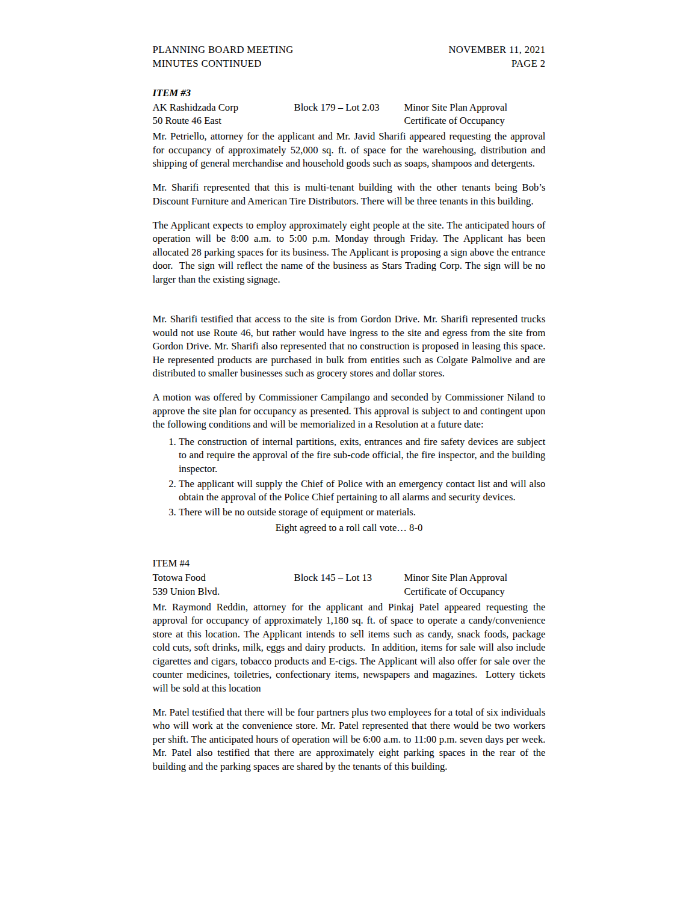PLANNING BOARD MEETING MINUTES CONTINUED
NOVEMBER 11, 2021 PAGE 2
ITEM #3
| AK Rashidzada Corp | Block 179 – Lot 2.03 | Minor Site Plan Approval |
| 50 Route 46 East | | Certificate of Occupancy |
Mr. Petriello, attorney for the applicant and Mr. Javid Sharifi appeared requesting the approval for occupancy of approximately 52,000 sq. ft. of space for the warehousing, distribution and shipping of general merchandise and household goods such as soaps, shampoos and detergents.
Mr. Sharifi represented that this is multi-tenant building with the other tenants being Bob’s Discount Furniture and American Tire Distributors. There will be three tenants in this building.
The Applicant expects to employ approximately eight people at the site. The anticipated hours of operation will be 8:00 a.m. to 5:00 p.m. Monday through Friday. The Applicant has been allocated 28 parking spaces for its business. The Applicant is proposing a sign above the entrance door. The sign will reflect the name of the business as Stars Trading Corp. The sign will be no larger than the existing signage.
Mr. Sharifi testified that access to the site is from Gordon Drive. Mr. Sharifi represented trucks would not use Route 46, but rather would have ingress to the site and egress from the site from Gordon Drive. Mr. Sharifi also represented that no construction is proposed in leasing this space. He represented products are purchased in bulk from entities such as Colgate Palmolive and are distributed to smaller businesses such as grocery stores and dollar stores.
A motion was offered by Commissioner Campilango and seconded by Commissioner Niland to approve the site plan for occupancy as presented. This approval is subject to and contingent upon the following conditions and will be memorialized in a Resolution at a future date:
The construction of internal partitions, exits, entrances and fire safety devices are subject to and require the approval of the fire sub-code official, the fire inspector, and the building inspector.
The applicant will supply the Chief of Police with an emergency contact list and will also obtain the approval of the Police Chief pertaining to all alarms and security devices.
There will be no outside storage of equipment or materials.
Eight agreed to a roll call vote… 8-0
ITEM #4
| Totowa Food | Block 145 – Lot 13 | Minor Site Plan Approval |
| 539 Union Blvd. | | Certificate of Occupancy |
Mr. Raymond Reddin, attorney for the applicant and Pinkaj Patel appeared requesting the approval for occupancy of approximately 1,180 sq. ft. of space to operate a candy/convenience store at this location. The Applicant intends to sell items such as candy, snack foods, package cold cuts, soft drinks, milk, eggs and dairy products. In addition, items for sale will also include cigarettes and cigars, tobacco products and E-cigs. The Applicant will also offer for sale over the counter medicines, toiletries, confectionary items, newspapers and magazines. Lottery tickets will be sold at this location
Mr. Patel testified that there will be four partners plus two employees for a total of six individuals who will work at the convenience store. Mr. Patel represented that there would be two workers per shift. The anticipated hours of operation will be 6:00 a.m. to 11:00 p.m. seven days per week. Mr. Patel also testified that there are approximately eight parking spaces in the rear of the building and the parking spaces are shared by the tenants of this building.